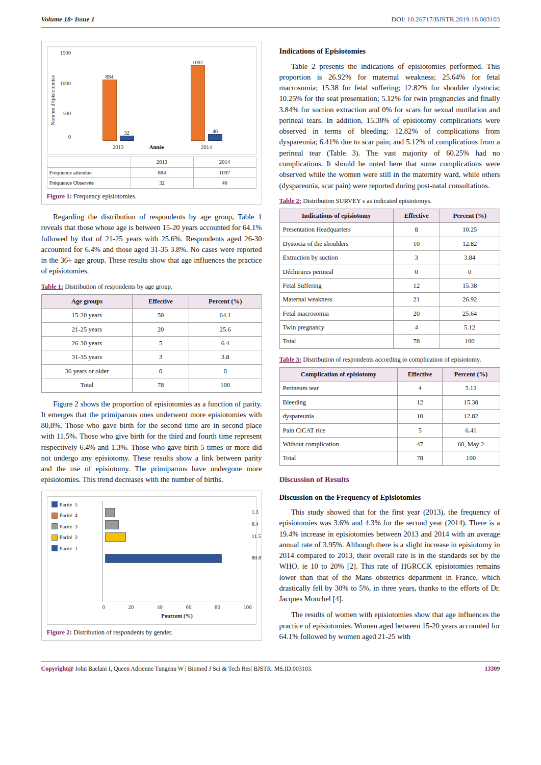Volume 18- Issue 1
DOI: 10.26717/BJSTR.2019.18.003103
Nombre d'épisiotomies
1500 1000 500 0
884
32
1097
46
2013 2014
Année
| | 2013 | 2014 |
| Fréquence attendue | 884 | 1097 |
| Fréquence Observée | 32 | 46 |
Figure 1: Frequency episiotomies.
Regarding the distribution of respondents by age group, Table 1 reveals that those whose age is between 15-20 years accounted for 64.1% followed by that of 21-25 years with 25.6%. Respondents aged 26-30 accounted for 6.4% and those aged 31-35 3.8%. No cases were reported in the 36+ age group. These results show that age influences the practice of episiotomies.
Table 1: Distribution of respondents by age group.
| Age groups | Effective | Percent (%) |
| --- | --- | --- |
| 15-20 years | 50 | 64.1 |
| 21-25 years | 20 | 25.6 |
| 26-30 years | 5 | 6.4 |
| 31-35 years | 3 | 3.8 |
| 36 years or older | 0 | 0 |
| Total | 78 | 100 |
Figure 2 shows the proportion of episiotomies as a function of parity. It emerges that the primiparous ones underwent more episiotomies with 80,8%. Those who gave birth for the second time are in second place with 11.5%. Those who give birth for the third and fourth time represent respectively 6.4% and 1.3%. Those who gave birth 5 times or more did not undergo any episiotomy. These results show a link between parity and the use of episiotomy. The primiparous have undergone more episiotomies. This trend decreases with the number of births.
Parité 5
Parité 4
Parité 3
Parité 2
Parité 1
1.3
6.4
11.5
80.8
020406080100
Pourcent (%)
Figure 2: Distribution of respondents by gender.
Indications of Episiotomies
Table 2 presents the indications of episiotomies performed. This proportion is 26.92% for maternal weakness; 25.64% for fetal macrosomia; 15.38 for fetal suffering; 12.82% for shoulder dystocia; 10.25% for the seat presentation; 5.12% for twin pregnancies and finally 3.84% for suction extraction and 0% for scars for sexual mutilation and perineal tears. In addition, 15.38% of episiotomy complications were observed in terms of bleeding; 12.82% of complications from dyspareunia; 6.41% due to scar pain; and 5.12% of complications from a perineal tear (Table 3). The vast majority of 60.25% had no complications. It should be noted here that some complications were observed while the women were still in the maternity ward, while others (dyspareunia, scar pain) were reported during post-natal consultations.
Table 2: Distribution SURVEY s as indicated episiotomys.
| Indications of episiotomy | Effective | Percent (%) |
| --- | --- | --- |
| Presentation Headquarters | 8 | 10.25 |
| Dystocia of the shoulders | 10 | 12.82 |
| Extraction by suction | 3 | 3.84 |
| Déchirures perineal | 0 | 0 |
| Fetal Suffering | 12 | 15.38 |
| Maternal weakness | 21 | 26.92 |
| Fetal macrosomia | 20 | 25.64 |
| Twin pregnancy | 4 | 5.12 |
| Total | 78 | 100 |
Table 3: Distribution of respondents according to complication of episiotomy.
| Complication of episiotomy | Effective | Percent (%) |
| --- | --- | --- |
| Perineum tear | 4 | 5.12 |
| Bleeding | 12 | 15.38 |
| dyspareunia | 10 | 12.82 |
| Pain CiCAT rice | 5 | 6.41 |
| Without complication | 47 | 60, May 2 |
| Total | 78 | 100 |
Discussion of Results
Discussion on the Frequency of Episiotomies
This study showed that for the first year (2013), the frequency of episiotomies was 3.6% and 4.3% for the second year (2014). There is a 19.4% increase in episiotomies between 2013 and 2014 with an average annual rate of 3.95%. Although there is a slight increase in episiotomy in 2014 compared to 2013, their overall rate is in the standards set by the WHO, ie 10 to 20% [2]. This rate of HGRCCK episiotomies remains lower than that of the Mans obstetrics department in France, which drastically fell by 30% to 5%, in three years, thanks to the efforts of Dr. Jacques Mouchel [4].
The results of women with episiotomies show that age influences the practice of episiotomies. Women aged between 15-20 years accounted for 64.1% followed by women aged 21-25 with
Copyright@ John Baelani I, Queen Adrienne Tungenu W | Biomed J Sci & Tech Res| BJSTR. MS.ID.003103.
13309